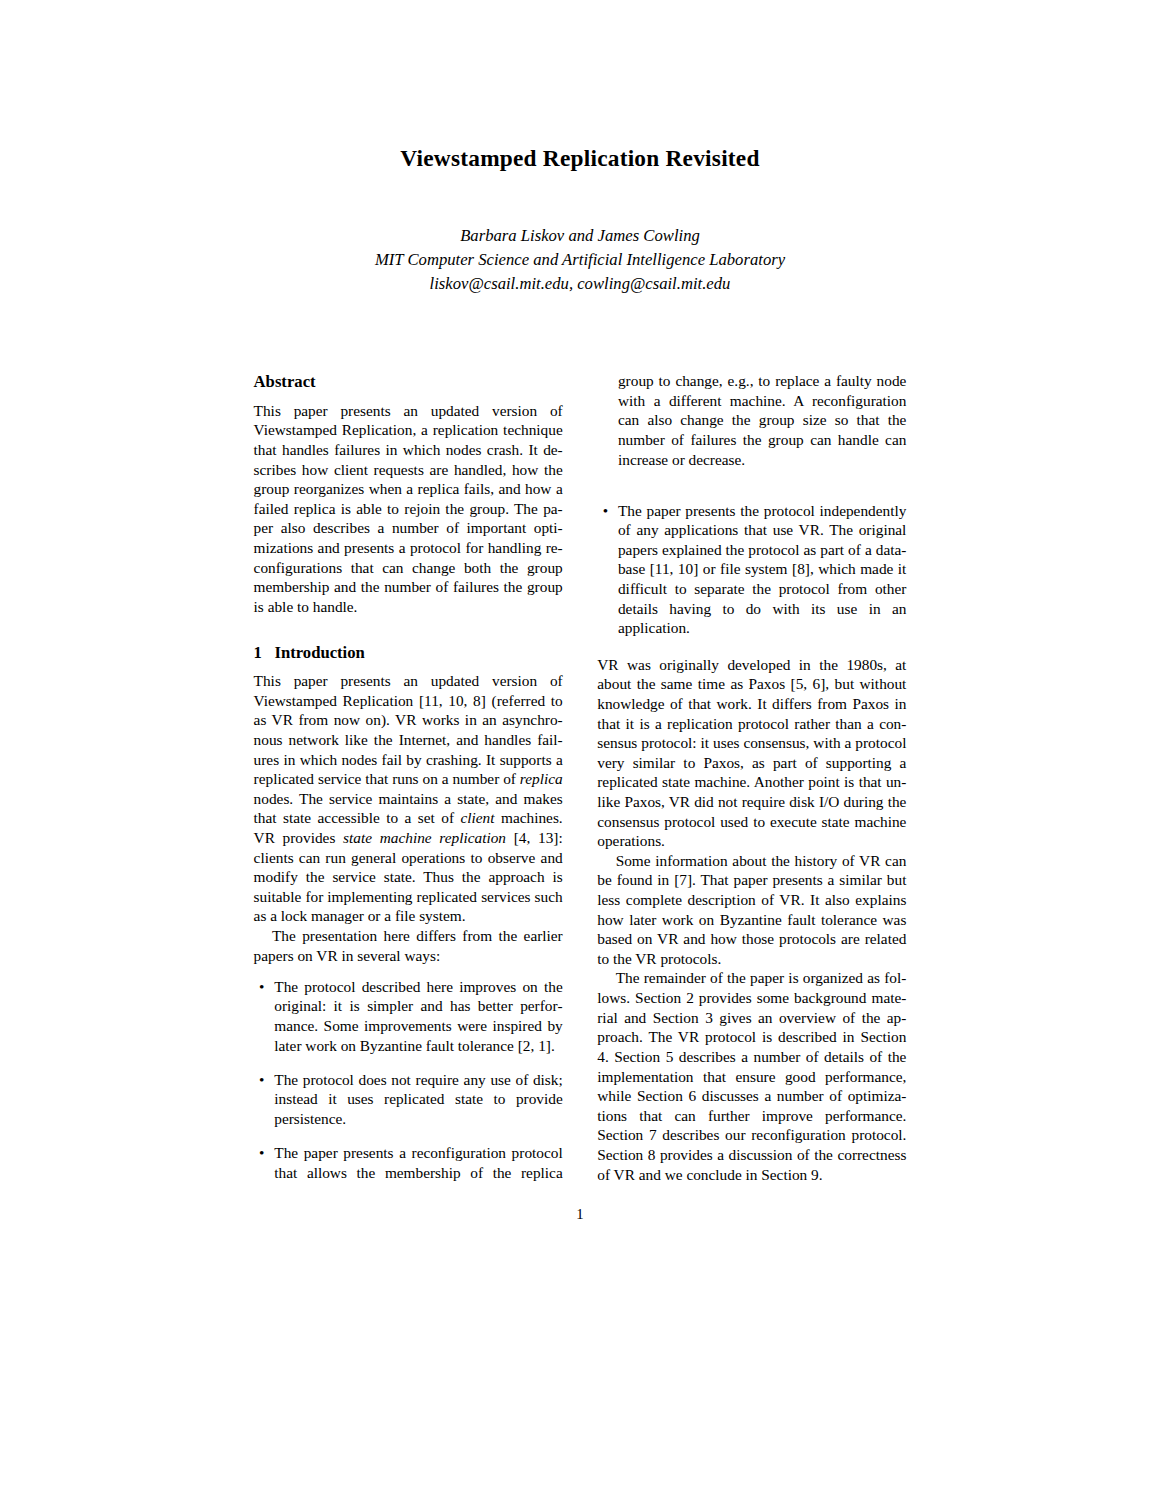Viewstamped Replication Revisited
Barbara Liskov and James Cowling
MIT Computer Science and Artificial Intelligence Laboratory
liskov@csail.mit.edu, cowling@csail.mit.edu
Abstract
This paper presents an updated version of Viewstamped Replication, a replication technique that handles failures in which nodes crash. It describes how client requests are handled, how the group reorganizes when a replica fails, and how a failed replica is able to rejoin the group. The paper also describes a number of important optimizations and presents a protocol for handling reconfigurations that can change both the group membership and the number of failures the group is able to handle.
1 Introduction
This paper presents an updated version of Viewstamped Replication [11, 10, 8] (referred to as VR from now on). VR works in an asynchronous network like the Internet, and handles failures in which nodes fail by crashing. It supports a replicated service that runs on a number of replica nodes. The service maintains a state, and makes that state accessible to a set of client machines. VR provides state machine replication [4, 13]: clients can run general operations to observe and modify the service state. Thus the approach is suitable for implementing replicated services such as a lock manager or a file system.
The presentation here differs from the earlier papers on VR in several ways:
The protocol described here improves on the original: it is simpler and has better performance. Some improvements were inspired by later work on Byzantine fault tolerance [2, 1].
The protocol does not require any use of disk; instead it uses replicated state to provide persistence.
The paper presents a reconfiguration protocol that allows the membership of the replica group to change, e.g., to replace a faulty node with a different machine. A reconfiguration can also change the group size so that the number of failures the group can handle can increase or decrease.
The paper presents the protocol independently of any applications that use VR. The original papers explained the protocol as part of a database [11, 10] or file system [8], which made it difficult to separate the protocol from other details having to do with its use in an application.
VR was originally developed in the 1980s, at about the same time as Paxos [5, 6], but without knowledge of that work. It differs from Paxos in that it is a replication protocol rather than a consensus protocol: it uses consensus, with a protocol very similar to Paxos, as part of supporting a replicated state machine. Another point is that unlike Paxos, VR did not require disk I/O during the consensus protocol used to execute state machine operations.
Some information about the history of VR can be found in [7]. That paper presents a similar but less complete description of VR. It also explains how later work on Byzantine fault tolerance was based on VR and how those protocols are related to the VR protocols.
The remainder of the paper is organized as follows. Section 2 provides some background material and Section 3 gives an overview of the approach. The VR protocol is described in Section 4. Section 5 describes a number of details of the implementation that ensure good performance, while Section 6 discusses a number of optimizations that can further improve performance. Section 7 describes our reconfiguration protocol. Section 8 provides a discussion of the correctness of VR and we conclude in Section 9.
1